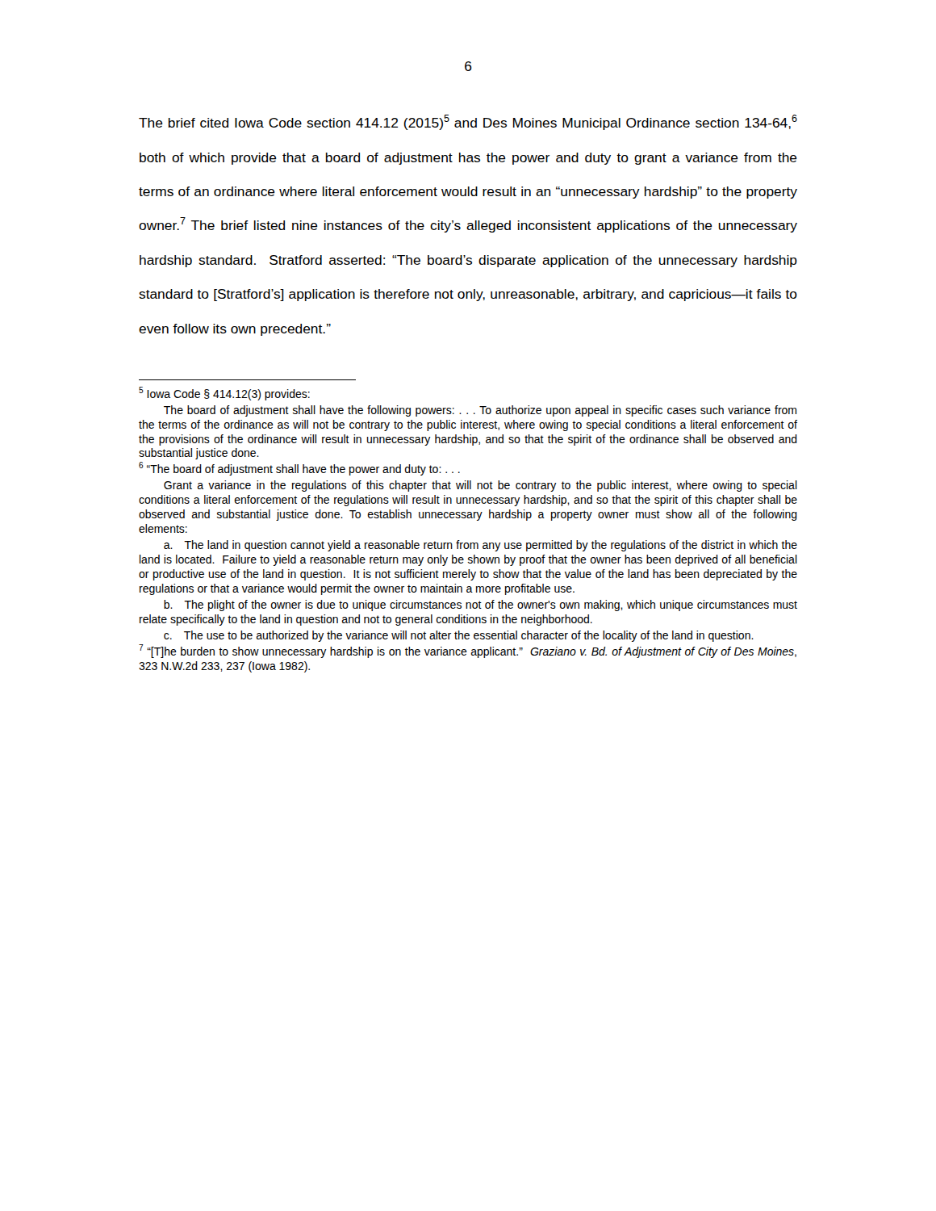6
The brief cited Iowa Code section 414.12 (2015)5 and Des Moines Municipal Ordinance section 134-64,6 both of which provide that a board of adjustment has the power and duty to grant a variance from the terms of an ordinance where literal enforcement would result in an “unnecessary hardship” to the property owner.7 The brief listed nine instances of the city’s alleged inconsistent applications of the unnecessary hardship standard. Stratford asserted: “The board’s disparate application of the unnecessary hardship standard to [Stratford’s] application is therefore not only, unreasonable, arbitrary, and capricious—it fails to even follow its own precedent.”
5 Iowa Code § 414.12(3) provides:
The board of adjustment shall have the following powers: . . . To authorize upon appeal in specific cases such variance from the terms of the ordinance as will not be contrary to the public interest, where owing to special conditions a literal enforcement of the provisions of the ordinance will result in unnecessary hardship, and so that the spirit of the ordinance shall be observed and substantial justice done.
6 “The board of adjustment shall have the power and duty to: . . .
Grant a variance in the regulations of this chapter that will not be contrary to the public interest, where owing to special conditions a literal enforcement of the regulations will result in unnecessary hardship, and so that the spirit of this chapter shall be observed and substantial justice done. To establish unnecessary hardship a property owner must show all of the following elements:
a. The land in question cannot yield a reasonable return from any use permitted by the regulations of the district in which the land is located. Failure to yield a reasonable return may only be shown by proof that the owner has been deprived of all beneficial or productive use of the land in question. It is not sufficient merely to show that the value of the land has been depreciated by the regulations or that a variance would permit the owner to maintain a more profitable use.
b. The plight of the owner is due to unique circumstances not of the owner's own making, which unique circumstances must relate specifically to the land in question and not to general conditions in the neighborhood.
c. The use to be authorized by the variance will not alter the essential character of the locality of the land in question.
7 “[T]he burden to show unnecessary hardship is on the variance applicant.” Graziano v. Bd. of Adjustment of City of Des Moines, 323 N.W.2d 233, 237 (Iowa 1982).